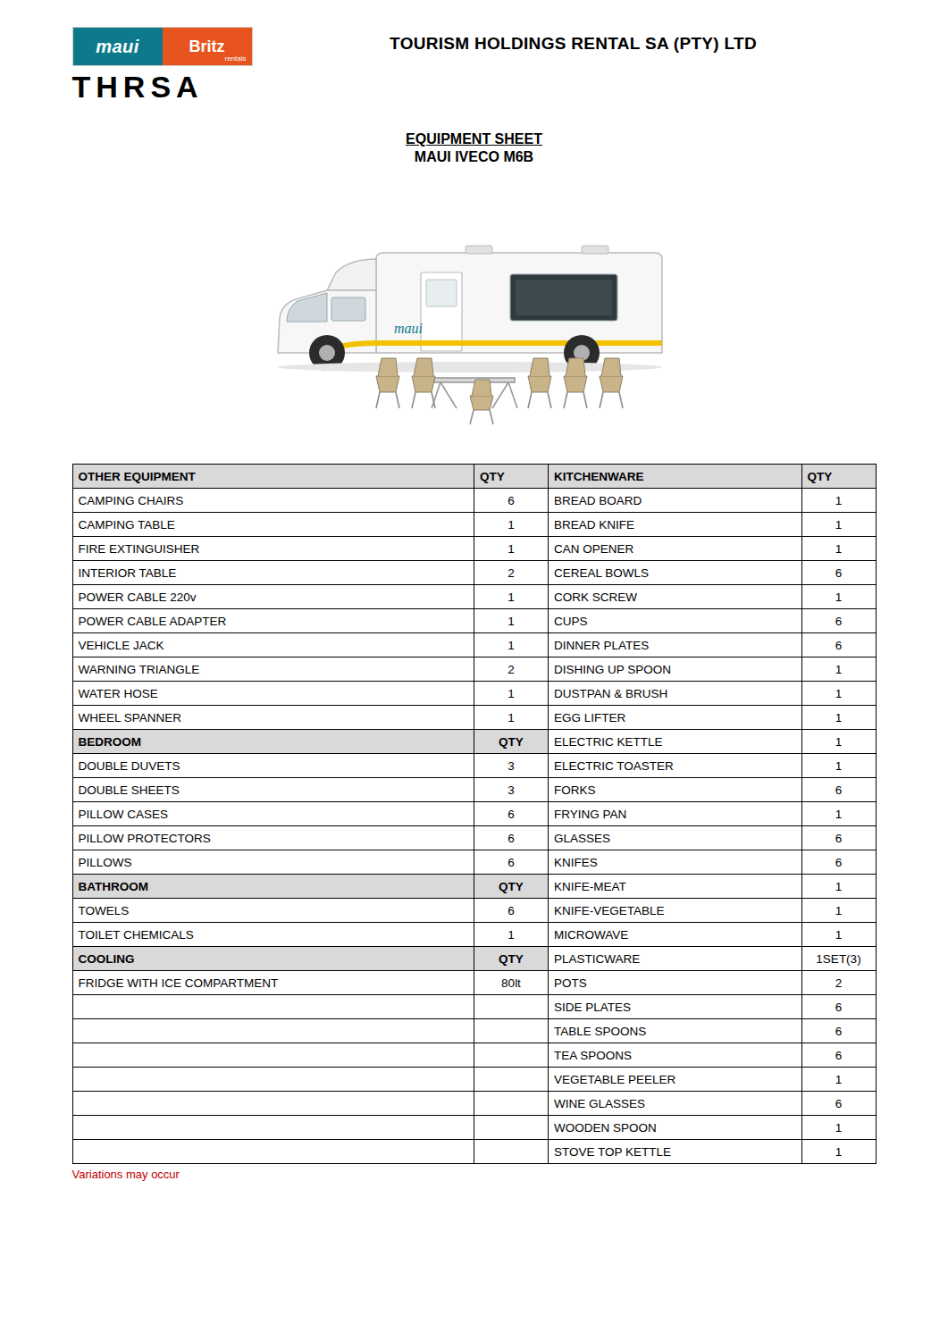maui
Britzrentals
THRSA
TOURISM HOLDINGS RENTAL SA (PTY) LTD
EQUIPMENT SHEET
MAUI IVECO M6B
maui
| OTHER EQUIPMENT | QTY | KITCHENWARE | QTY |
| --- | --- | --- | --- |
| CAMPING CHAIRS | 6 | BREAD BOARD | 1 |
| CAMPING TABLE | 1 | BREAD KNIFE | 1 |
| FIRE EXTINGUISHER | 1 | CAN OPENER | 1 |
| INTERIOR TABLE | 2 | CEREAL BOWLS | 6 |
| POWER CABLE 220v | 1 | CORK SCREW | 1 |
| POWER CABLE ADAPTER | 1 | CUPS | 6 |
| VEHICLE JACK | 1 | DINNER PLATES | 6 |
| WARNING TRIANGLE | 2 | DISHING UP SPOON | 1 |
| WATER HOSE | 1 | DUSTPAN & BRUSH | 1 |
| WHEEL SPANNER | 1 | EGG LIFTER | 1 |
| BEDROOM | QTY | ELECTRIC KETTLE | 1 |
| DOUBLE DUVETS | 3 | ELECTRIC TOASTER | 1 |
| DOUBLE SHEETS | 3 | FORKS | 6 |
| PILLOW CASES | 6 | FRYING PAN | 1 |
| PILLOW PROTECTORS | 6 | GLASSES | 6 |
| PILLOWS | 6 | KNIFES | 6 |
| BATHROOM | QTY | KNIFE-MEAT | 1 |
| TOWELS | 6 | KNIFE-VEGETABLE | 1 |
| TOILET CHEMICALS | 1 | MICROWAVE | 1 |
| COOLING | QTY | PLASTICWARE | 1SET(3) |
| FRIDGE WITH ICE COMPARTMENT | 80lt | POTS | 2 |
| | | SIDE PLATES | 6 |
| | | TABLE SPOONS | 6 |
| | | TEA SPOONS | 6 |
| | | VEGETABLE PEELER | 1 |
| | | WINE GLASSES | 6 |
| | | WOODEN SPOON | 1 |
| | | STOVE TOP KETTLE | 1 |
Variations may occur